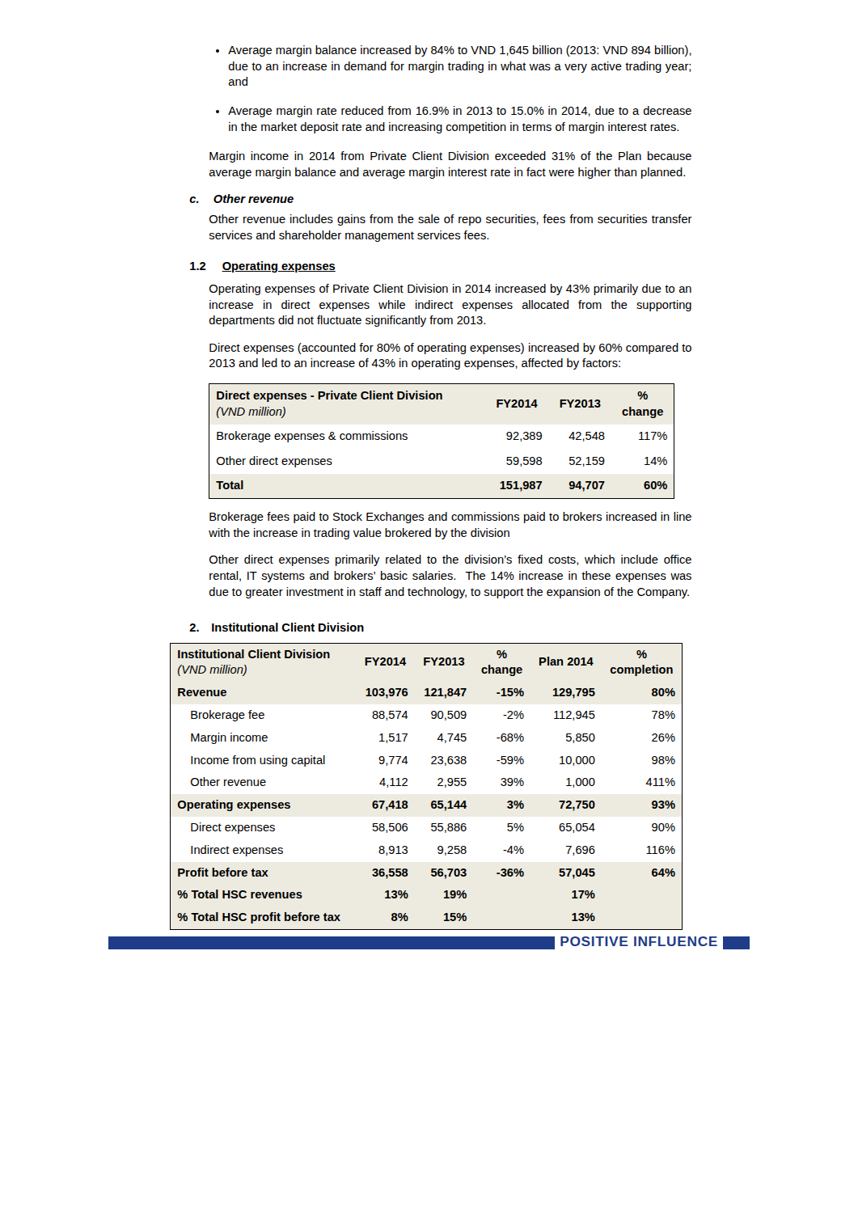Average margin balance increased by 84% to VND 1,645 billion (2013: VND 894 billion), due to an increase in demand for margin trading in what was a very active trading year; and
Average margin rate reduced from 16.9% in 2013 to 15.0% in 2014, due to a decrease in the market deposit rate and increasing competition in terms of margin interest rates.
Margin income in 2014 from Private Client Division exceeded 31% of the Plan because average margin balance and average margin interest rate in fact were higher than planned.
c. Other revenue
Other revenue includes gains from the sale of repo securities, fees from securities transfer services and shareholder management services fees.
1.2 Operating expenses
Operating expenses of Private Client Division in 2014 increased by 43% primarily due to an increase in direct expenses while indirect expenses allocated from the supporting departments did not fluctuate significantly from 2013.
Direct expenses (accounted for 80% of operating expenses) increased by 60% compared to 2013 and led to an increase of 43% in operating expenses, affected by factors:
| Direct expenses - Private Client Division (VND million) | FY2014 | FY2013 | % change |
| --- | --- | --- | --- |
| Brokerage expenses & commissions | 92,389 | 42,548 | 117% |
| Other direct expenses | 59,598 | 52,159 | 14% |
| Total | 151,987 | 94,707 | 60% |
Brokerage fees paid to Stock Exchanges and commissions paid to brokers increased in line with the increase in trading value brokered by the division
Other direct expenses primarily related to the division’s fixed costs, which include office rental, IT systems and brokers’ basic salaries. The 14% increase in these expenses was due to greater investment in staff and technology, to support the expansion of the Company.
2. Institutional Client Division
| Institutional Client Division (VND million) | FY2014 | FY2013 | % change | Plan 2014 | % completion |
| --- | --- | --- | --- | --- | --- |
| Revenue | 103,976 | 121,847 | -15% | 129,795 | 80% |
| Brokerage fee | 88,574 | 90,509 | -2% | 112,945 | 78% |
| Margin income | 1,517 | 4,745 | -68% | 5,850 | 26% |
| Income from using capital | 9,774 | 23,638 | -59% | 10,000 | 98% |
| Other revenue | 4,112 | 2,955 | 39% | 1,000 | 411% |
| Operating expenses | 67,418 | 65,144 | 3% | 72,750 | 93% |
| Direct expenses | 58,506 | 55,886 | 5% | 65,054 | 90% |
| Indirect expenses | 8,913 | 9,258 | -4% | 7,696 | 116% |
| Profit before tax | 36,558 | 56,703 | -36% | 57,045 | 64% |
| % Total HSC revenues | 13% | 19% | | 17% | |
| % Total HSC profit before tax | 8% | 15% | | 13% | |
POSITIVE INFLUENCE